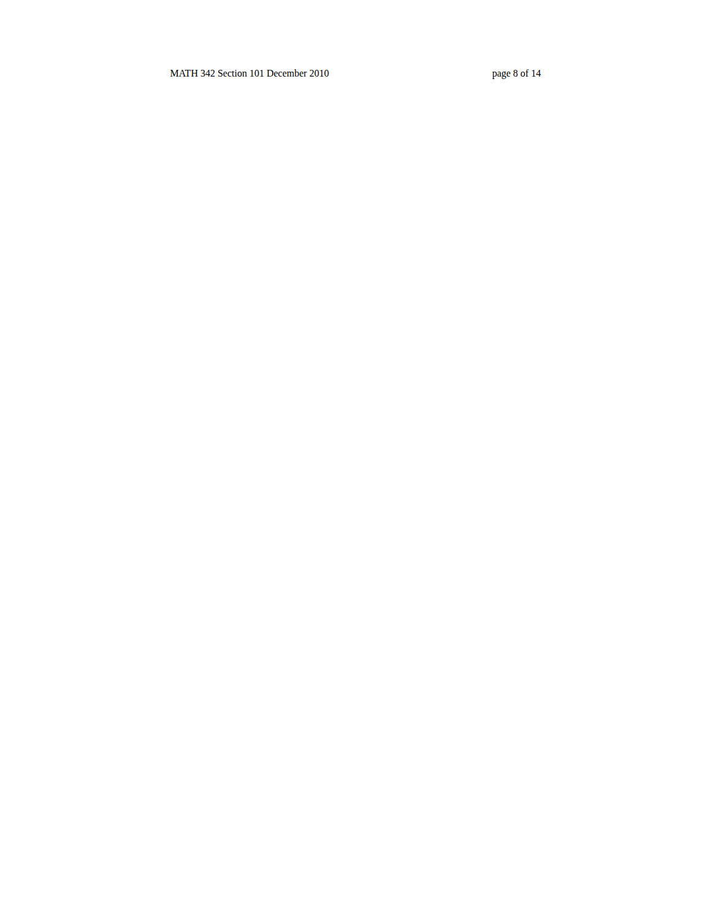MATH 342 Section 101 December 2010
page 8 of 14